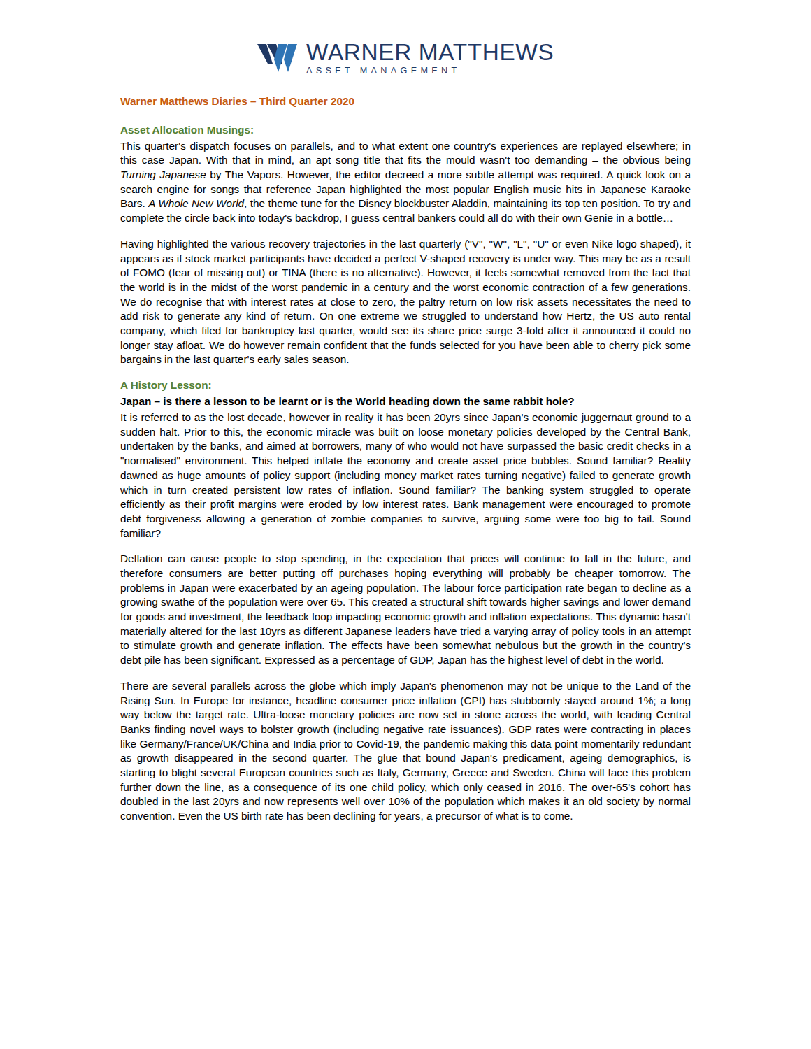WARNER MATTHEWS
ASSET MANAGEMENT
Warner Matthews Diaries – Third Quarter 2020
Asset Allocation Musings:
This quarter's dispatch focuses on parallels, and to what extent one country's experiences are replayed elsewhere; in this case Japan. With that in mind, an apt song title that fits the mould wasn't too demanding – the obvious being Turning Japanese by The Vapors. However, the editor decreed a more subtle attempt was required. A quick look on a search engine for songs that reference Japan highlighted the most popular English music hits in Japanese Karaoke Bars. A Whole New World, the theme tune for the Disney blockbuster Aladdin, maintaining its top ten position. To try and complete the circle back into today's backdrop, I guess central bankers could all do with their own Genie in a bottle…
Having highlighted the various recovery trajectories in the last quarterly ("V", "W", "L", "U" or even Nike logo shaped), it appears as if stock market participants have decided a perfect V-shaped recovery is under way. This may be as a result of FOMO (fear of missing out) or TINA (there is no alternative). However, it feels somewhat removed from the fact that the world is in the midst of the worst pandemic in a century and the worst economic contraction of a few generations. We do recognise that with interest rates at close to zero, the paltry return on low risk assets necessitates the need to add risk to generate any kind of return. On one extreme we struggled to understand how Hertz, the US auto rental company, which filed for bankruptcy last quarter, would see its share price surge 3-fold after it announced it could no longer stay afloat. We do however remain confident that the funds selected for you have been able to cherry pick some bargains in the last quarter's early sales season.
A History Lesson:
Japan – is there a lesson to be learnt or is the World heading down the same rabbit hole?
It is referred to as the lost decade, however in reality it has been 20yrs since Japan's economic juggernaut ground to a sudden halt. Prior to this, the economic miracle was built on loose monetary policies developed by the Central Bank, undertaken by the banks, and aimed at borrowers, many of who would not have surpassed the basic credit checks in a "normalised" environment. This helped inflate the economy and create asset price bubbles. Sound familiar? Reality dawned as huge amounts of policy support (including money market rates turning negative) failed to generate growth which in turn created persistent low rates of inflation. Sound familiar? The banking system struggled to operate efficiently as their profit margins were eroded by low interest rates. Bank management were encouraged to promote debt forgiveness allowing a generation of zombie companies to survive, arguing some were too big to fail. Sound familiar?
Deflation can cause people to stop spending, in the expectation that prices will continue to fall in the future, and therefore consumers are better putting off purchases hoping everything will probably be cheaper tomorrow. The problems in Japan were exacerbated by an ageing population. The labour force participation rate began to decline as a growing swathe of the population were over 65. This created a structural shift towards higher savings and lower demand for goods and investment, the feedback loop impacting economic growth and inflation expectations. This dynamic hasn't materially altered for the last 10yrs as different Japanese leaders have tried a varying array of policy tools in an attempt to stimulate growth and generate inflation. The effects have been somewhat nebulous but the growth in the country's debt pile has been significant. Expressed as a percentage of GDP, Japan has the highest level of debt in the world.
There are several parallels across the globe which imply Japan's phenomenon may not be unique to the Land of the Rising Sun. In Europe for instance, headline consumer price inflation (CPI) has stubbornly stayed around 1%; a long way below the target rate. Ultra-loose monetary policies are now set in stone across the world, with leading Central Banks finding novel ways to bolster growth (including negative rate issuances). GDP rates were contracting in places like Germany/France/UK/China and India prior to Covid-19, the pandemic making this data point momentarily redundant as growth disappeared in the second quarter. The glue that bound Japan's predicament, ageing demographics, is starting to blight several European countries such as Italy, Germany, Greece and Sweden. China will face this problem further down the line, as a consequence of its one child policy, which only ceased in 2016. The over-65's cohort has doubled in the last 20yrs and now represents well over 10% of the population which makes it an old society by normal convention. Even the US birth rate has been declining for years, a precursor of what is to come.